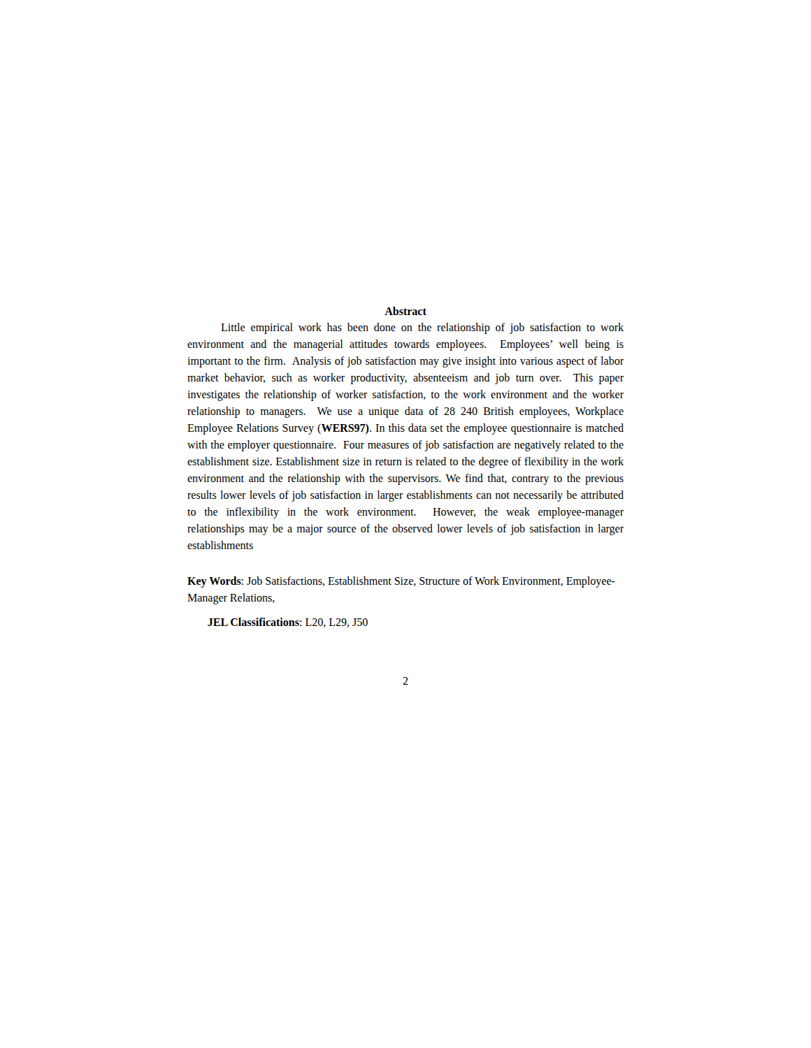Abstract
Little empirical work has been done on the relationship of job satisfaction to work environment and the managerial attitudes towards employees. Employees’ well being is important to the firm. Analysis of job satisfaction may give insight into various aspect of labor market behavior, such as worker productivity, absenteeism and job turn over. This paper investigates the relationship of worker satisfaction, to the work environment and the worker relationship to managers. We use a unique data of 28 240 British employees, Workplace Employee Relations Survey (WERS97). In this data set the employee questionnaire is matched with the employer questionnaire. Four measures of job satisfaction are negatively related to the establishment size. Establishment size in return is related to the degree of flexibility in the work environment and the relationship with the supervisors. We find that, contrary to the previous results lower levels of job satisfaction in larger establishments can not necessarily be attributed to the inflexibility in the work environment. However, the weak employee-manager relationships may be a major source of the observed lower levels of job satisfaction in larger establishments
Key Words: Job Satisfactions, Establishment Size, Structure of Work Environment, Employee-Manager Relations,
JEL Classifications: L20, L29, J50
2